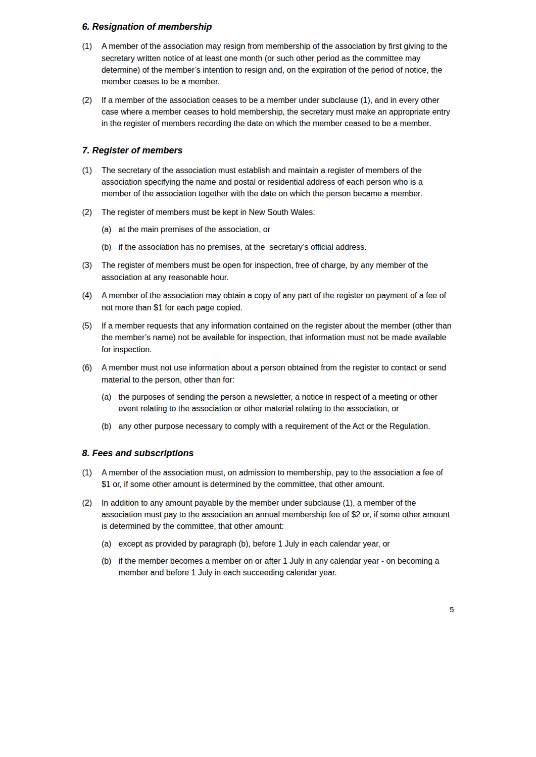6. Resignation of membership
(1) A member of the association may resign from membership of the association by first giving to the secretary written notice of at least one month (or such other period as the committee may determine) of the member’s intention to resign and, on the expiration of the period of notice, the member ceases to be a member.
(2) If a member of the association ceases to be a member under subclause (1), and in every other case where a member ceases to hold membership, the secretary must make an appropriate entry in the register of members recording the date on which the member ceased to be a member.
7. Register of members
(1) The secretary of the association must establish and maintain a register of members of the association specifying the name and postal or residential address of each person who is a member of the association together with the date on which the person became a member.
(2) The register of members must be kept in New South Wales:
(a) at the main premises of the association, or
(b) if the association has no premises, at the secretary’s official address.
(3) The register of members must be open for inspection, free of charge, by any member of the association at any reasonable hour.
(4) A member of the association may obtain a copy of any part of the register on payment of a fee of not more than $1 for each page copied.
(5) If a member requests that any information contained on the register about the member (other than the member’s name) not be available for inspection, that information must not be made available for inspection.
(6) A member must not use information about a person obtained from the register to contact or send material to the person, other than for:
(a) the purposes of sending the person a newsletter, a notice in respect of a meeting or other event relating to the association or other material relating to the association, or
(b) any other purpose necessary to comply with a requirement of the Act or the Regulation.
8. Fees and subscriptions
(1) A member of the association must, on admission to membership, pay to the association a fee of $1 or, if some other amount is determined by the committee, that other amount.
(2) In addition to any amount payable by the member under subclause (1), a member of the association must pay to the association an annual membership fee of $2 or, if some other amount is determined by the committee, that other amount:
(a) except as provided by paragraph (b), before 1 July in each calendar year, or
(b) if the member becomes a member on or after 1 July in any calendar year - on becoming a member and before 1 July in each succeeding calendar year.
5